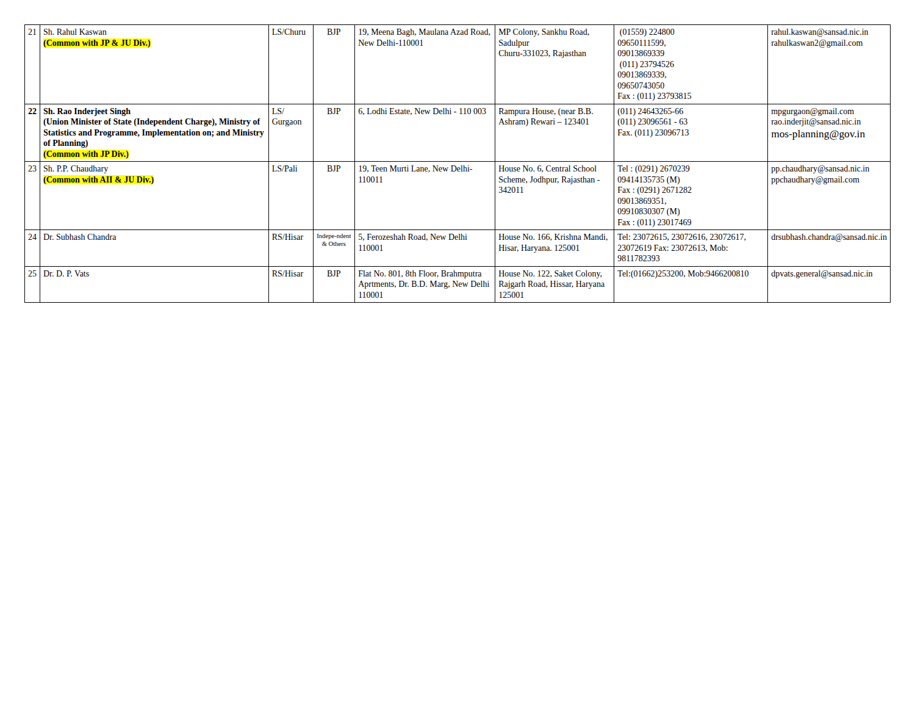| 21 | Sh. Rahul Kaswan (Common with JP & JU Div.) | LS/Churu | BJP | 19, Meena Bagh, Maulana Azad Road, New Delhi-110001 | MP Colony, Sankhu Road, Sadulpur Churu-331023, Rajasthan | (01559) 224800 09650111599, 09013869339 (011) 23794526 09013869339, 09650743050 Fax : (011) 23793815 | rahul.kaswan@sansad.nic.in rahulkaswan2@gmail.com |
| 22 | Sh. Rao Inderjeet Singh (Union Minister of State (Independent Charge), Ministry of Statistics and Programme, Implementation on; and Ministry of Planning) (Common with JP Div.) | LS/ Gurgaon | BJP | 6, Lodhi Estate, New Delhi - 110 003 | Rampura House, (near B.B. Ashram) Rewari – 123401 | (011) 24643265-66 (011) 23096561 - 63 Fax. (011) 23096713 | mpgurgaon@gmail.com rao.inderjit@sansad.nic.in mos-planning@gov.in |
| 23 | Sh. P.P. Chaudhary (Common with AII & JU Div.) | LS/Pali | BJP | 19, Teen Murti Lane, New Delhi-110011 | House No. 6, Central School Scheme, Jodhpur, Rajasthan - 342011 | Tel : (0291) 2670239 09414135735 (M) Fax : (0291) 2671282 09013869351, 09910830307 (M) Fax : (011) 23017469 | pp.chaudhary@sansad.nic.in ppchaudhary@gmail.com |
| 24 | Dr. Subhash Chandra | RS/Hisar | Indepe-ndent & Others | 5, Ferozeshah Road, New Delhi 110001 | House No. 166, Krishna Mandi, Hisar, Haryana. 125001 | Tel: 23072615, 23072616, 23072617, 23072619 Fax: 23072613, Mob: 9811782393 | drsubhash.chandra@sansad.nic.in |
| 25 | Dr. D. P. Vats | RS/Hisar | BJP | Flat No. 801, 8th Floor, Brahmputra Aprtments, Dr. B.D. Marg, New Delhi 110001 | House No. 122, Saket Colony, Rajgarh Road, Hissar, Haryana 125001 | Tel:(01662)253200, Mob:9466200810 | dpvats.general@sansad.nic.in |